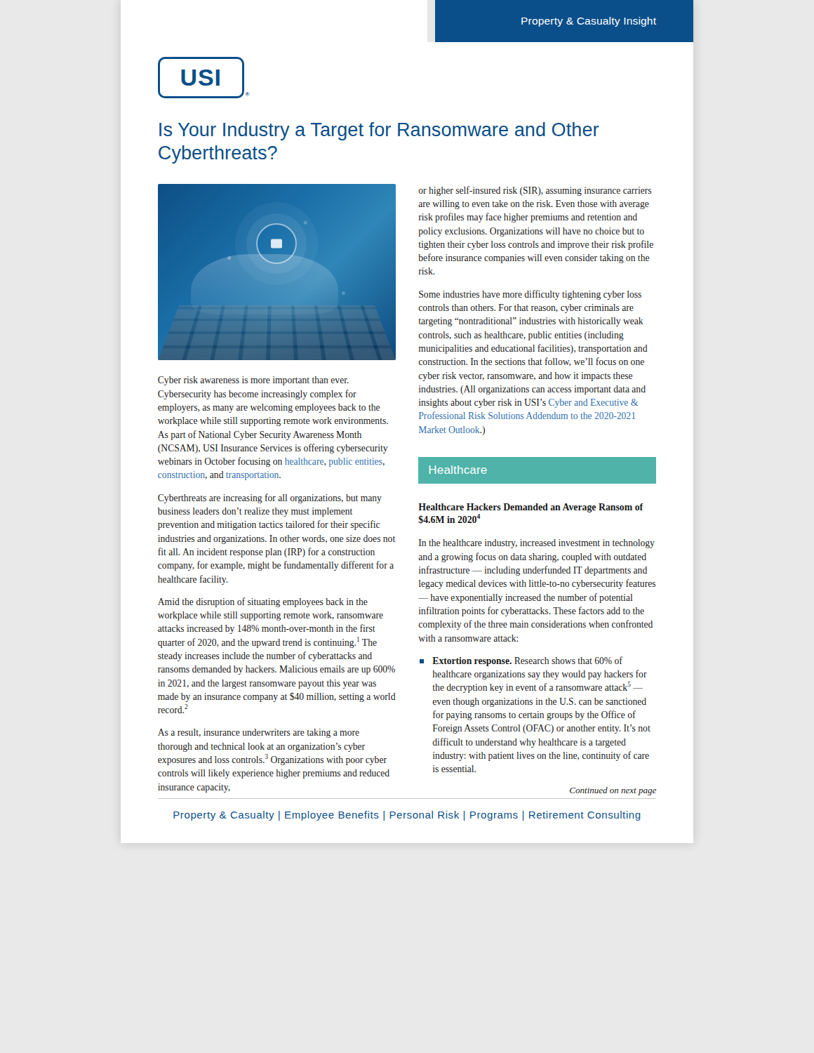Property & Casualty Insight
USI®
Is Your Industry a Target for Ransomware and Other
Cyberthreats?
Cyber risk awareness is more important than ever. Cybersecurity has become increasingly complex for employers, as many are welcoming employees back to the workplace while still supporting remote work environments. As part of National Cyber Security Awareness Month (NCSAM), USI Insurance Services is offering cybersecurity webinars in October focusing on healthcare, public entities, construction, and transportation.
Cyberthreats are increasing for all organizations, but many business leaders don’t realize they must implement prevention and mitigation tactics tailored for their specific industries and organizations. In other words, one size does not fit all. An incident response plan (IRP) for a construction company, for example, might be fundamentally different for a healthcare facility.
Amid the disruption of situating employees back in the workplace while still supporting remote work, ransomware attacks increased by 148% month-over-month in the first quarter of 2020, and the upward trend is continuing.1 The steady increases include the number of cyberattacks and ransoms demanded by hackers. Malicious emails are up 600% in 2021, and the largest ransomware payout this year was made by an insurance company at $40 million, setting a world record.2
As a result, insurance underwriters are taking a more thorough and technical look at an organization’s cyber exposures and loss controls.3 Organizations with poor cyber controls will likely experience higher premiums and reduced insurance capacity,
or higher self-insured risk (SIR), assuming insurance carriers are willing to even take on the risk. Even those with average risk profiles may face higher premiums and retention and policy exclusions. Organizations will have no choice but to tighten their cyber loss controls and improve their risk profile before insurance companies will even consider taking on the risk.
Some industries have more difficulty tightening cyber loss controls than others. For that reason, cyber criminals are targeting “nontraditional” industries with historically weak controls, such as healthcare, public entities (including municipalities and educational facilities), transportation and construction. In the sections that follow, we’ll focus on one cyber risk vector, ransomware, and how it impacts these industries. (All organizations can access important data and insights about cyber risk in USI’s Cyber and Executive & Professional Risk Solutions Addendum to the 2020-2021 Market Outlook.)
Healthcare
Healthcare Hackers Demanded an Average Ransom of $4.6M in 20204
In the healthcare industry, increased investment in technology and a growing focus on data sharing, coupled with outdated infrastructure — including underfunded IT departments and legacy medical devices with little-to-no cybersecurity features — have exponentially increased the number of potential infiltration points for cyberattacks. These factors add to the complexity of the three main considerations when confronted with a ransomware attack:
Extortion response. Research shows that 60% of healthcare organizations say they would pay hackers for the decryption key in event of a ransomware attack5 — even though organizations in the U.S. can be sanctioned for paying ransoms to certain groups by the Office of Foreign Assets Control (OFAC) or another entity. It’s not difficult to understand why healthcare is a targeted industry: with patient lives on the line, continuity of care is essential.
Continued on next page
Property & Casualty | Employee Benefits | Personal Risk | Programs | Retirement Consulting